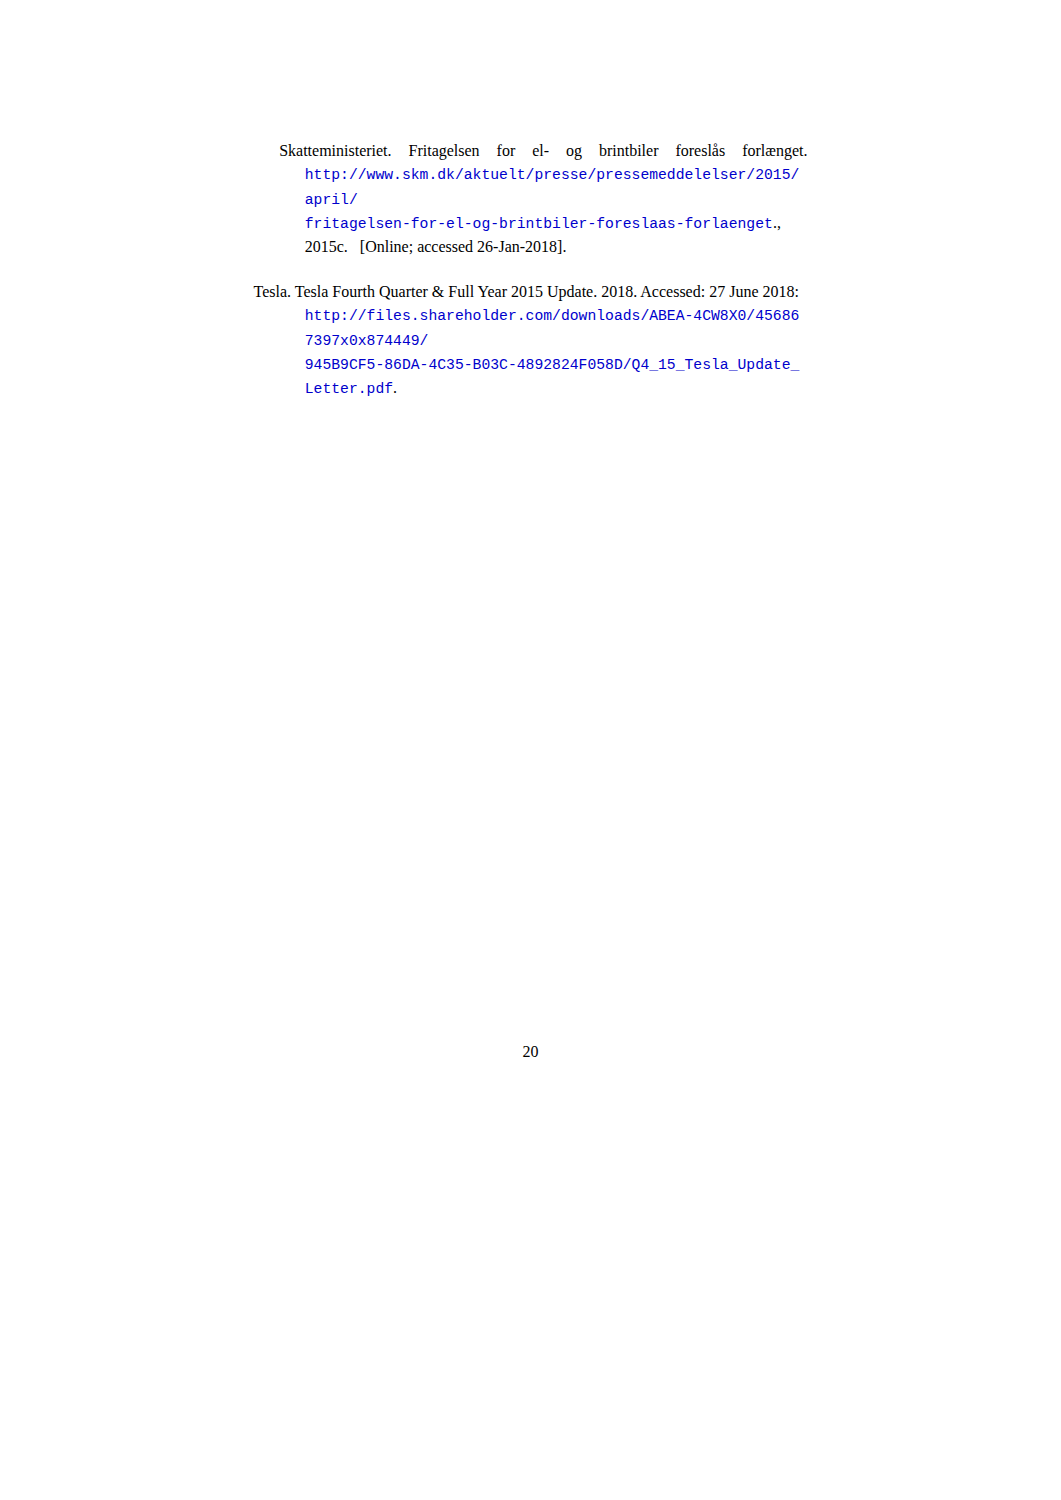Skatteministeriet. Fritagelsen for el- og brintbiler foreslås forlænget. http://www.skm.dk/aktuelt/presse/pressemeddelelser/2015/april/ fritagelsen-for-el-og-brintbiler-foreslaas-forlaenget., 2015c. [Online; accessed 26-Jan-2018].
Tesla. Tesla Fourth Quarter & Full Year 2015 Update. 2018. Accessed: 27 June 2018: http://files.shareholder.com/downloads/ABEA-4CW8X0/456867397x0x874449/ 945B9CF5-86DA-4C35-B03C-4892824F058D/Q4_15_Tesla_Update_Letter.pdf.
20